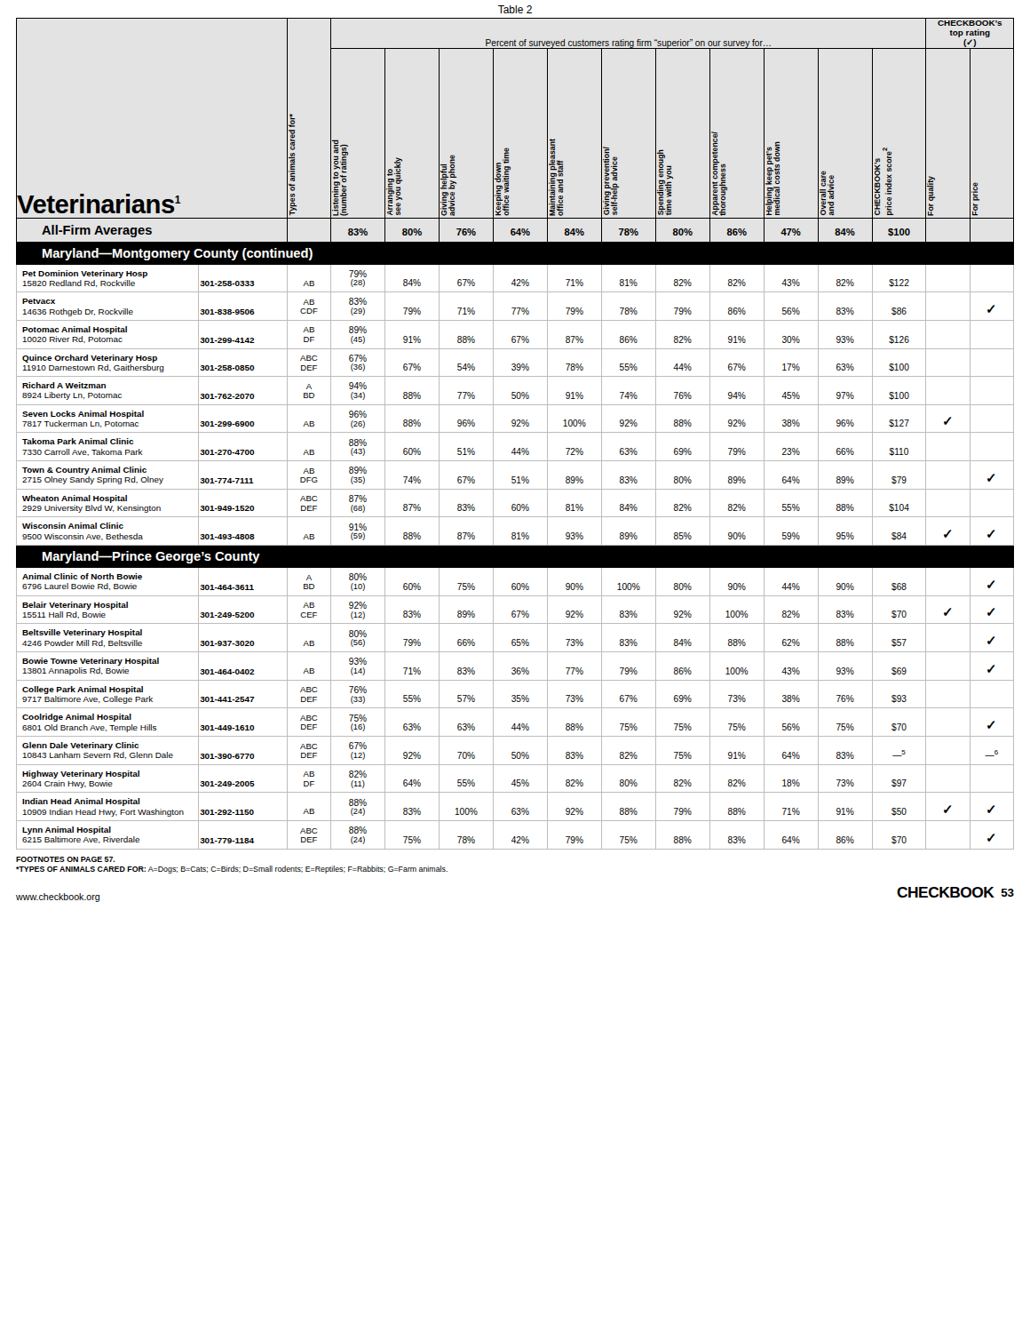Table 2
| Veterinarians 1 | Types of animals cared for* | Percent of surveyed customers rating firm “superior” on our survey for… | CHECKBOOK’s top rating (✓) |
| Listening to you and (number of ratings) | Arranging to see you quickly | Giving helpful advice by phone | Keeping down office waiting time | Maintaining pleasant office and staff | Giving prevention/ self-help advice | Spending enough time with you | Apparent competence/ thoroughness | Helping keep pet’s medical costs down | Overall care and advice | CHECKBOOK’s price index score 2 | For quality | For price |
| All-Firm Averages | | 83% | 80% | 76% | 64% | 84% | 78% | 80% | 86% | 47% | 84% | $100 | | |
| Maryland—Montgomery County (continued) |
| Pet Dominion Veterinary Hosp 15820 Redland Rd, Rockville | 301-258-0333 | AB | 79% (28) | 84% | 67% | 42% | 71% | 81% | 82% | 82% | 43% | 82% | $122 | | |
| Petvacx 14636 Rothgeb Dr, Rockville | 301-838-9506 | AB CDF | 83% (29) | 79% | 71% | 77% | 79% | 78% | 79% | 86% | 56% | 83% | $86 | | ✓ |
| Potomac Animal Hospital 10020 River Rd, Potomac | 301-299-4142 | AB DF | 89% (45) | 91% | 88% | 67% | 87% | 86% | 82% | 91% | 30% | 93% | $126 | | |
| Quince Orchard Veterinary Hosp 11910 Darnestown Rd, Gaithersburg | 301-258-0850 | ABC DEF | 67% (36) | 67% | 54% | 39% | 78% | 55% | 44% | 67% | 17% | 63% | $100 | | |
| Richard A Weitzman 8924 Liberty Ln, Potomac | 301-762-2070 | A BD | 94% (34) | 88% | 77% | 50% | 91% | 74% | 76% | 94% | 45% | 97% | $100 | | |
| Seven Locks Animal Hospital 7817 Tuckerman Ln, Potomac | 301-299-6900 | AB | 96% (26) | 88% | 96% | 92% | 100% | 92% | 88% | 92% | 38% | 96% | $127 | ✓ | |
| Takoma Park Animal Clinic 7330 Carroll Ave, Takoma Park | 301-270-4700 | AB | 88% (43) | 60% | 51% | 44% | 72% | 63% | 69% | 79% | 23% | 66% | $110 | | |
| Town & Country Animal Clinic 2715 Olney Sandy Spring Rd, Olney | 301-774-7111 | AB DFG | 89% (35) | 74% | 67% | 51% | 89% | 83% | 80% | 89% | 64% | 89% | $79 | | ✓ |
| Wheaton Animal Hospital 2929 University Blvd W, Kensington | 301-949-1520 | ABC DEF | 87% (68) | 87% | 83% | 60% | 81% | 84% | 82% | 82% | 55% | 88% | $104 | | |
| Wisconsin Animal Clinic 9500 Wisconsin Ave, Bethesda | 301-493-4808 | AB | 91% (59) | 88% | 87% | 81% | 93% | 89% | 85% | 90% | 59% | 95% | $84 | ✓ | ✓ |
| Maryland—Prince George’s County |
| Animal Clinic of North Bowie 6796 Laurel Bowie Rd, Bowie | 301-464-3611 | A BD | 80% (10) | 60% | 75% | 60% | 90% | 100% | 80% | 90% | 44% | 90% | $68 | | ✓ |
| Belair Veterinary Hospital 15511 Hall Rd, Bowie | 301-249-5200 | AB CEF | 92% (12) | 83% | 89% | 67% | 92% | 83% | 92% | 100% | 82% | 83% | $70 | ✓ | ✓ |
| Beltsville Veterinary Hospital 4246 Powder Mill Rd, Beltsville | 301-937-3020 | AB | 80% (56) | 79% | 66% | 65% | 73% | 83% | 84% | 88% | 62% | 88% | $57 | | ✓ |
| Bowie Towne Veterinary Hospital 13801 Annapolis Rd, Bowie | 301-464-0402 | AB | 93% (14) | 71% | 83% | 36% | 77% | 79% | 86% | 100% | 43% | 93% | $69 | | ✓ |
| College Park Animal Hospital 9717 Baltimore Ave, College Park | 301-441-2547 | ABC DEF | 76% (33) | 55% | 57% | 35% | 73% | 67% | 69% | 73% | 38% | 76% | $93 | | |
| Coolridge Animal Hospital 6801 Old Branch Ave, Temple Hills | 301-449-1610 | ABC DEF | 75% (16) | 63% | 63% | 44% | 88% | 75% | 75% | 75% | 56% | 75% | $70 | | ✓ |
| Glenn Dale Veterinary Clinic 10843 Lanham Severn Rd, Glenn Dale | 301-390-6770 | ABC DEF | 67% (12) | 92% | 70% | 50% | 83% | 82% | 75% | 91% | 64% | 83% | — 5 | | — 6 |
| Highway Veterinary Hospital 2604 Crain Hwy, Bowie | 301-249-2005 | AB DF | 82% (11) | 64% | 55% | 45% | 82% | 80% | 82% | 82% | 18% | 73% | $97 | | |
| Indian Head Animal Hospital 10909 Indian Head Hwy, Fort Washington | 301-292-1150 | AB | 88% (24) | 83% | 100% | 63% | 92% | 88% | 79% | 88% | 71% | 91% | $50 | ✓ | ✓ |
| Lynn Animal Hospital 6215 Baltimore Ave, Riverdale | 301-779-1184 | ABC DEF | 88% (24) | 75% | 78% | 42% | 79% | 75% | 88% | 83% | 64% | 86% | $70 | | ✓ |
FOOTNOTES ON PAGE 57.
*TYPES OF ANIMALS CARED FOR: A=Dogs; B=Cats; C=Birds; D=Small rodents; E=Reptiles; F=Rabbits; G=Farm animals.
www.checkbook.org
CHECKBOOK
53